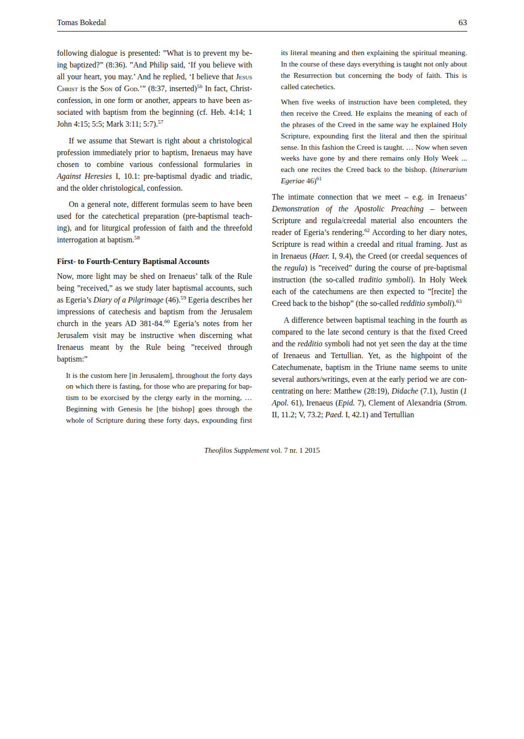Tomas Bokedal 63
following dialogue is presented: ”What is to prevent my being baptized?” (8:36). ”And Philip said, ‘If you believe with all your heart, you may.’ And he replied, ‘I believe that Jesus Christ is the Son of God.’” (8:37, inserted)56 In fact, Christ-confession, in one form or another, appears to have been associated with baptism from the beginning (cf. Heb. 4:14; 1 John 4:15; 5:5; Mark 3:11; 5:7).57
If we assume that Stewart is right about a christological profession immediately prior to baptism, Irenaeus may have chosen to combine various confessional formularies in Against Heresies I, 10.1: pre-baptismal dyadic and triadic, and the older christological, confession.
On a general note, different formulas seem to have been used for the catechetical preparation (pre-baptismal teaching), and for liturgical profession of faith and the threefold interrogation at baptism.58
First- to Fourth-Century Baptismal Accounts
Now, more light may be shed on Irenaeus’ talk of the Rule being ”received,” as we study later baptismal accounts, such as Egeria’s Diary of a Pilgrimage (46).59 Egeria describes her impressions of catechesis and baptism from the Jerusalem church in the years AD 381-84.60 Egeria’s notes from her Jerusalem visit may be instructive when discerning what Irenaeus meant by the Rule being ”received through baptism:”
It is the custom here [in Jerusalem], throughout the forty days on which there is fasting, for those who are preparing for baptism to be exorcised by the clergy early in the morning, … Beginning with Genesis he [the bishop] goes through the whole of Scripture during these forty days, expounding first its literal meaning and then explaining the spiritual meaning. In the course of these days everything is taught not only about the Resurrection but concerning the body of faith. This is called catechetics.
When five weeks of instruction have been completed, they then receive the Creed. He explains the meaning of each of the phrases of the Creed in the same way he explained Holy Scripture, expounding first the literal and then the spiritual sense. In this fashion the Creed is taught. … Now when seven weeks have gone by and there remains only Holy Week ... each one recites the Creed back to the bishop. (Itinerarium Egeriae 46)61
The intimate connection that we meet – e.g. in Irenaeus’ Demonstration of the Apostolic Preaching – between Scripture and regula/creedal material also encounters the reader of Egeria’s rendering.62 According to her diary notes, Scripture is read within a creedal and ritual framing. Just as in Irenaeus (Haer. I, 9.4), the Creed (or creedal sequences of the regula) is ”received” during the course of pre-baptismal instruction (the so-called traditio symboli). In Holy Week each of the catechumens are then expected to ”[recite] the Creed back to the bishop” (the so-called redditio symboli).63
A difference between baptismal teaching in the fourth as compared to the late second century is that the fixed Creed and the redditio symboli had not yet seen the day at the time of Irenaeus and Tertullian. Yet, as the highpoint of the Catechumenate, baptism in the Triune name seems to unite several authors/writings, even at the early period we are concentrating on here: Matthew (28:19), Didache (7.1), Justin (1 Apol. 61), Irenaeus (Epid. 7), Clement of Alexandria (Strom. II, 11.2; V, 73.2; Paed. I, 42.1) and Tertullian
Theofilos Supplement vol. 7 nr. 1 2015